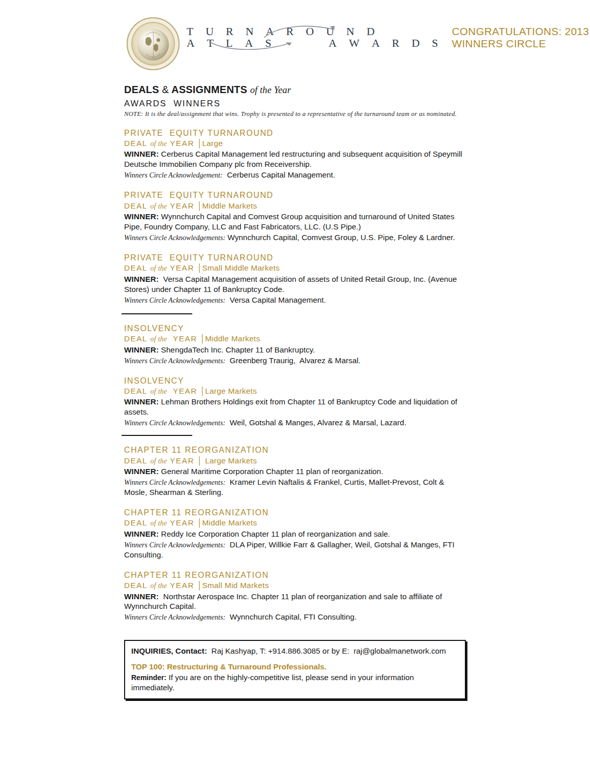T U R N A R O U N D
A T L A S A W A R D S
CONGRATULATIONS: 2013
WINNERS CIRCLE
DEALS & ASSIGNMENTS of the Year
AWARDS WINNERS
NOTE: It is the deal/assignment that wins. Trophy is presented to a representative of the turnaround team or as nominated.
PRIVATE EQUITY TURNAROUND
DEAL of the YEAR │Large
WINNER: Cerberus Capital Management led restructuring and subsequent acquisition of Speymill Deutsche Immobilien Company plc from Receivership.
Winners Circle Acknowledgement: Cerberus Capital Management.
PRIVATE EQUITY TURNAROUND
DEAL of the YEAR │Middle Markets
WINNER: Wynnchurch Capital and Comvest Group acquisition and turnaround of United States Pipe, Foundry Company, LLC and Fast Fabricators, LLC. (U.S Pipe.)
Winners Circle Acknowledgements: Wynnchurch Capital, Comvest Group, U.S. Pipe, Foley & Lardner.
PRIVATE EQUITY TURNAROUND
DEAL of the YEAR │Small Middle Markets
WINNER: Versa Capital Management acquisition of assets of United Retail Group, Inc. (Avenue Stores) under Chapter 11 of Bankruptcy Code.
Winners Circle Acknowledgements: Versa Capital Management.
INSOLVENCY
DEAL of the YEAR │Middle Markets
WINNER: ShengdaTech Inc. Chapter 11 of Bankruptcy.
Winners Circle Acknowledgements: Greenberg Traurig, Alvarez & Marsal.
INSOLVENCY
DEAL of the YEAR │Large Markets
WINNER: Lehman Brothers Holdings exit from Chapter 11 of Bankruptcy Code and liquidation of assets.
Winners Circle Acknowledgements: Weil, Gotshal & Manges, Alvarez & Marsal, Lazard.
CHAPTER 11 REORGANIZATION
DEAL of the YEAR │ Large Markets
WINNER: General Maritime Corporation Chapter 11 plan of reorganization.
Winners Circle Acknowledgements: Kramer Levin Naftalis & Frankel, Curtis, Mallet-Prevost, Colt & Mosle, Shearman & Sterling.
CHAPTER 11 REORGANIZATION
DEAL of the YEAR │Middle Markets
WINNER: Reddy Ice Corporation Chapter 11 plan of reorganization and sale.
Winners Circle Acknowledgements: DLA Piper, Willkie Farr & Gallagher, Weil, Gotshal & Manges, FTI Consulting.
CHAPTER 11 REORGANIZATION
DEAL of the YEAR │Small Mid Markets
WINNER: Northstar Aerospace Inc. Chapter 11 plan of reorganization and sale to affiliate of Wynnchurch Capital.
Winners Circle Acknowledgements: Wynnchurch Capital, FTI Consulting.
INQUIRIES, Contact: Raj Kashyap, T: +914.886.3085 or by E: raj@globalmanetwork.com
TOP 100: Restructuring & Turnaround Professionals.
Reminder: If you are on the highly-competitive list, please send in your information immediately.